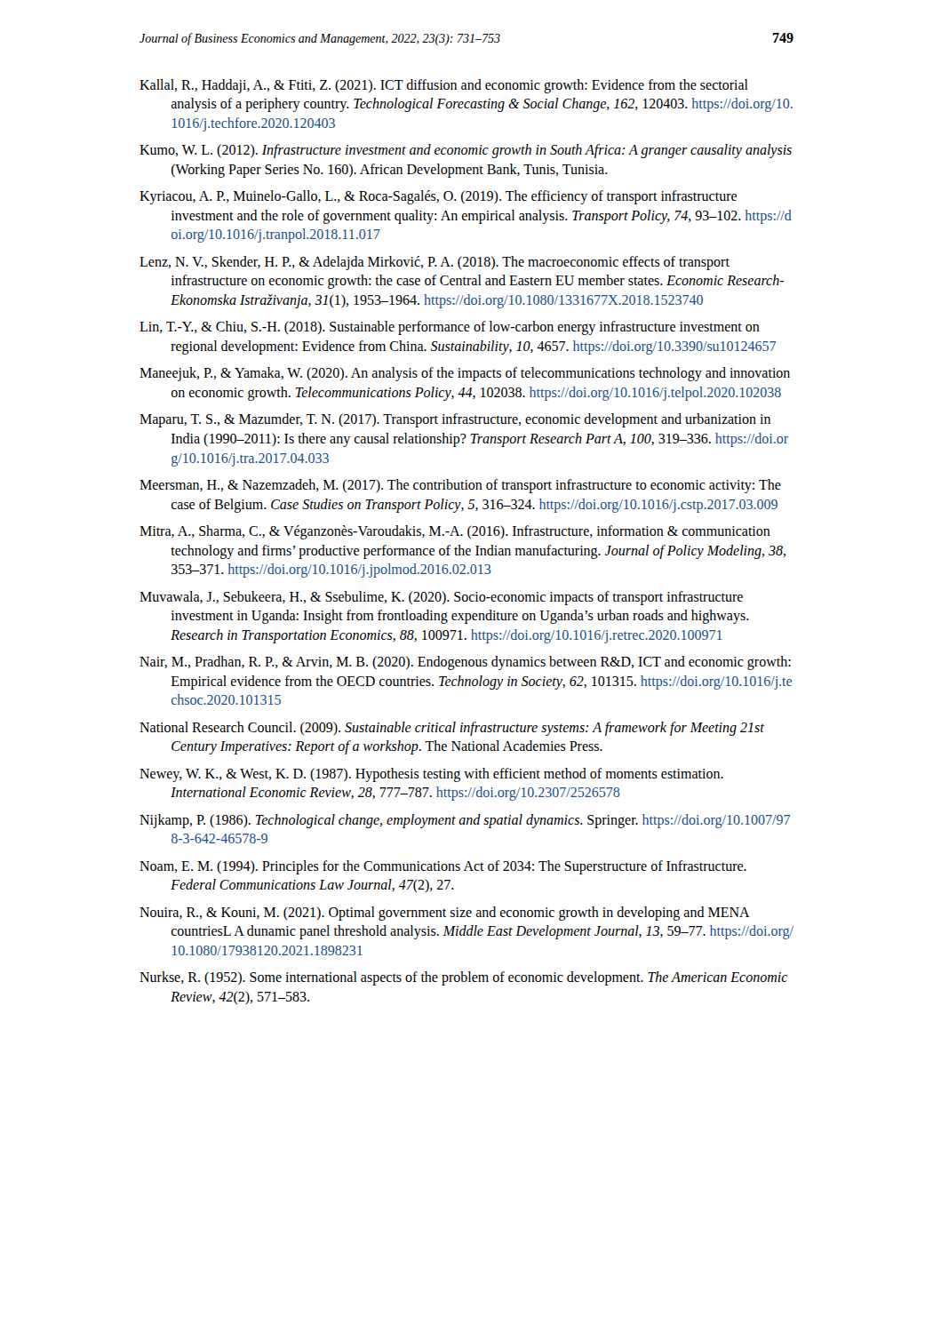Journal of Business Economics and Management, 2022, 23(3): 731–753 749
Kallal, R., Haddaji, A., & Ftiti, Z. (2021). ICT diffusion and economic growth: Evidence from the sectorial analysis of a periphery country. Technological Forecasting & Social Change, 162, 120403. https://doi.org/10.1016/j.techfore.2020.120403
Kumo, W. L. (2012). Infrastructure investment and economic growth in South Africa: A granger causality analysis (Working Paper Series No. 160). African Development Bank, Tunis, Tunisia.
Kyriacou, A. P., Muinelo-Gallo, L., & Roca-Sagalés, O. (2019). The efficiency of transport infrastructure investment and the role of government quality: An empirical analysis. Transport Policy, 74, 93–102. https://doi.org/10.1016/j.tranpol.2018.11.017
Lenz, N. V., Skender, H. P., & Adelajda Mirković, P. A. (2018). The macroeconomic effects of transport infrastructure on economic growth: the case of Central and Eastern EU member states. Economic Research-Ekonomska Istraživanja, 31(1), 1953–1964. https://doi.org/10.1080/1331677X.2018.1523740
Lin, T.-Y., & Chiu, S.-H. (2018). Sustainable performance of low-carbon energy infrastructure investment on regional development: Evidence from China. Sustainability, 10, 4657. https://doi.org/10.3390/su10124657
Maneejuk, P., & Yamaka, W. (2020). An analysis of the impacts of telecommunications technology and innovation on economic growth. Telecommunications Policy, 44, 102038. https://doi.org/10.1016/j.telpol.2020.102038
Maparu, T. S., & Mazumder, T. N. (2017). Transport infrastructure, economic development and urbanization in India (1990–2011): Is there any causal relationship? Transport Research Part A, 100, 319–336. https://doi.org/10.1016/j.tra.2017.04.033
Meersman, H., & Nazemzadeh, M. (2017). The contribution of transport infrastructure to economic activity: The case of Belgium. Case Studies on Transport Policy, 5, 316–324. https://doi.org/10.1016/j.cstp.2017.03.009
Mitra, A., Sharma, C., & Véganzonès-Varoudakis, M.-A. (2016). Infrastructure, information & communication technology and firms’ productive performance of the Indian manufacturing. Journal of Policy Modeling, 38, 353–371. https://doi.org/10.1016/j.jpolmod.2016.02.013
Muvawala, J., Sebukeera, H., & Ssebulime, K. (2020). Socio-economic impacts of transport infrastructure investment in Uganda: Insight from frontloading expenditure on Uganda’s urban roads and highways. Research in Transportation Economics, 88, 100971. https://doi.org/10.1016/j.retrec.2020.100971
Nair, M., Pradhan, R. P., & Arvin, M. B. (2020). Endogenous dynamics between R&D, ICT and economic growth: Empirical evidence from the OECD countries. Technology in Society, 62, 101315. https://doi.org/10.1016/j.techsoc.2020.101315
National Research Council. (2009). Sustainable critical infrastructure systems: A framework for Meeting 21st Century Imperatives: Report of a workshop. The National Academies Press.
Newey, W. K., & West, K. D. (1987). Hypothesis testing with efficient method of moments estimation. International Economic Review, 28, 777–787. https://doi.org/10.2307/2526578
Nijkamp, P. (1986). Technological change, employment and spatial dynamics. Springer. https://doi.org/10.1007/978-3-642-46578-9
Noam, E. M. (1994). Principles for the Communications Act of 2034: The Superstructure of Infrastructure. Federal Communications Law Journal, 47(2), 27.
Nouira, R., & Kouni, M. (2021). Optimal government size and economic growth in developing and MENA countriesL A dunamic panel threshold analysis. Middle East Development Journal, 13, 59–77. https://doi.org/10.1080/17938120.2021.1898231
Nurkse, R. (1952). Some international aspects of the problem of economic development. The American Economic Review, 42(2), 571–583.